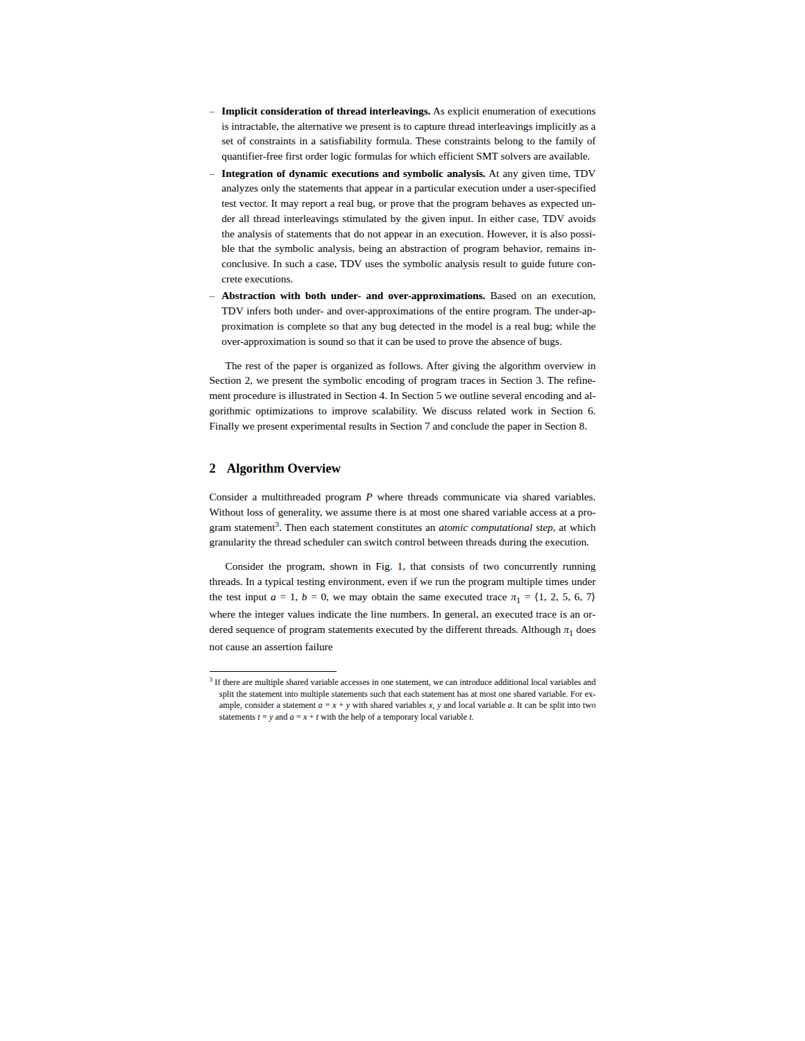Implicit consideration of thread interleavings. As explicit enumeration of executions is intractable, the alternative we present is to capture thread interleavings implicitly as a set of constraints in a satisfiability formula. These constraints belong to the family of quantifier-free first order logic formulas for which efficient SMT solvers are available.
Integration of dynamic executions and symbolic analysis. At any given time, TDV analyzes only the statements that appear in a particular execution under a user-specified test vector. It may report a real bug, or prove that the program behaves as expected under all thread interleavings stimulated by the given input. In either case, TDV avoids the analysis of statements that do not appear in an execution. However, it is also possible that the symbolic analysis, being an abstraction of program behavior, remains inconclusive. In such a case, TDV uses the symbolic analysis result to guide future concrete executions.
Abstraction with both under- and over-approximations. Based on an execution, TDV infers both under- and over-approximations of the entire program. The under-approximation is complete so that any bug detected in the model is a real bug; while the over-approximation is sound so that it can be used to prove the absence of bugs.
The rest of the paper is organized as follows. After giving the algorithm overview in Section 2, we present the symbolic encoding of program traces in Section 3. The refinement procedure is illustrated in Section 4. In Section 5 we outline several encoding and algorithmic optimizations to improve scalability. We discuss related work in Section 6. Finally we present experimental results in Section 7 and conclude the paper in Section 8.
2 Algorithm Overview
Consider a multithreaded program P where threads communicate via shared variables. Without loss of generality, we assume there is at most one shared variable access at a program statement3. Then each statement constitutes an atomic computational step, at which granularity the thread scheduler can switch control between threads during the execution.
Consider the program, shown in Fig. 1, that consists of two concurrently running threads. In a typical testing environment, even if we run the program multiple times under the test input a = 1, b = 0, we may obtain the same executed trace π1 = ⟨1, 2, 5, 6, 7⟩ where the integer values indicate the line numbers. In general, an executed trace is an ordered sequence of program statements executed by the different threads. Although π1 does not cause an assertion failure
3 If there are multiple shared variable accesses in one statement, we can introduce additional local variables and split the statement into multiple statements such that each statement has at most one shared variable. For example, consider a statement a = x + y with shared variables x, y and local variable a. It can be split into two statements t = y and a = x + t with the help of a temporary local variable t.